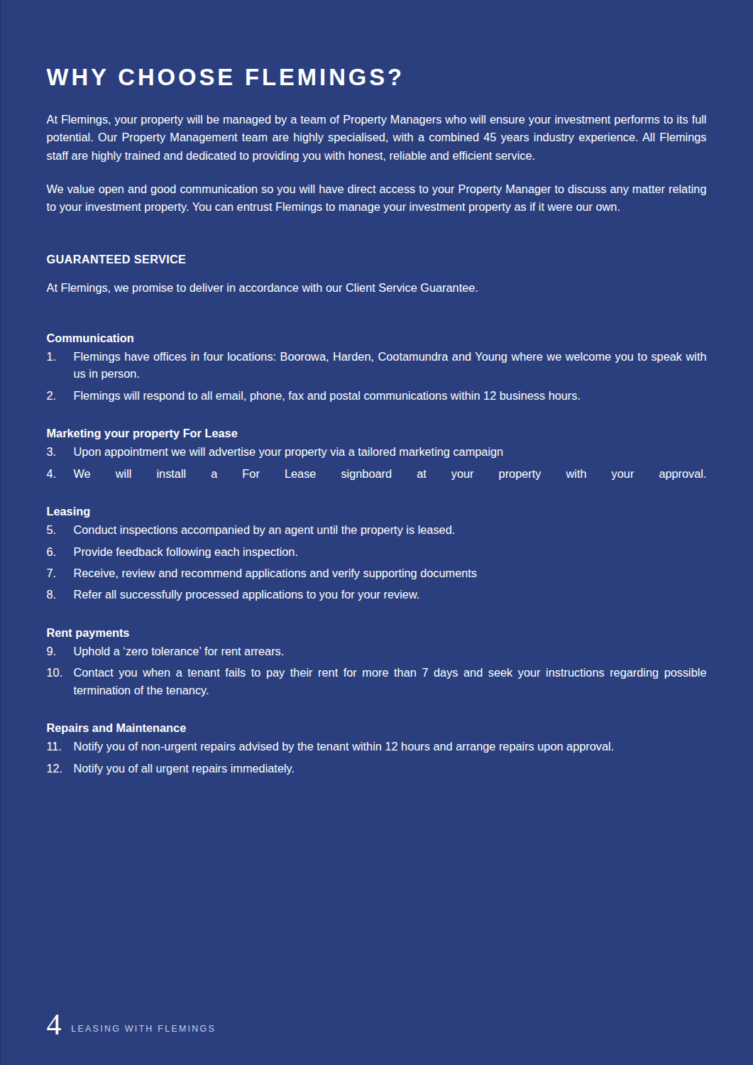Why Choose Flemings?
At Flemings, your property will be managed by a team of Property Managers who will ensure your investment performs to its full potential. Our Property Management team are highly specialised, with a combined 45 years industry experience. All Flemings staff are highly trained and dedicated to providing you with honest, reliable and efficient service.
We value open and good communication so you will have direct access to your Property Manager to discuss any matter relating to your investment property. You can entrust Flemings to manage your investment property as if it were our own.
GUARANTEED SERVICE
At Flemings, we promise to deliver in accordance with our Client Service Guarantee.
Communication
1. Flemings have offices in four locations: Boorowa, Harden, Cootamundra and Young where we welcome you to speak with us in person.
2. Flemings will respond to all email, phone, fax and postal communications within 12 business hours.
Marketing your property For Lease
3. Upon appointment we will advertise your property via a tailored marketing campaign
4. We will install a For Lease signboard at your property with your approval.
Leasing
5. Conduct inspections accompanied by an agent until the property is leased.
6. Provide feedback following each inspection.
7. Receive, review and recommend applications and verify supporting documents
8. Refer all successfully processed applications to you for your review.
Rent payments
9. Uphold a ‘zero tolerance’ for rent arrears.
10. Contact you when a tenant fails to pay their rent for more than 7 days and seek your instructions regarding possible termination of the tenancy.
Repairs and Maintenance
11. Notify you of non-urgent repairs advised by the tenant within 12 hours and arrange repairs upon approval.
12. Notify you of all urgent repairs immediately.
4
Leasing with Flemings